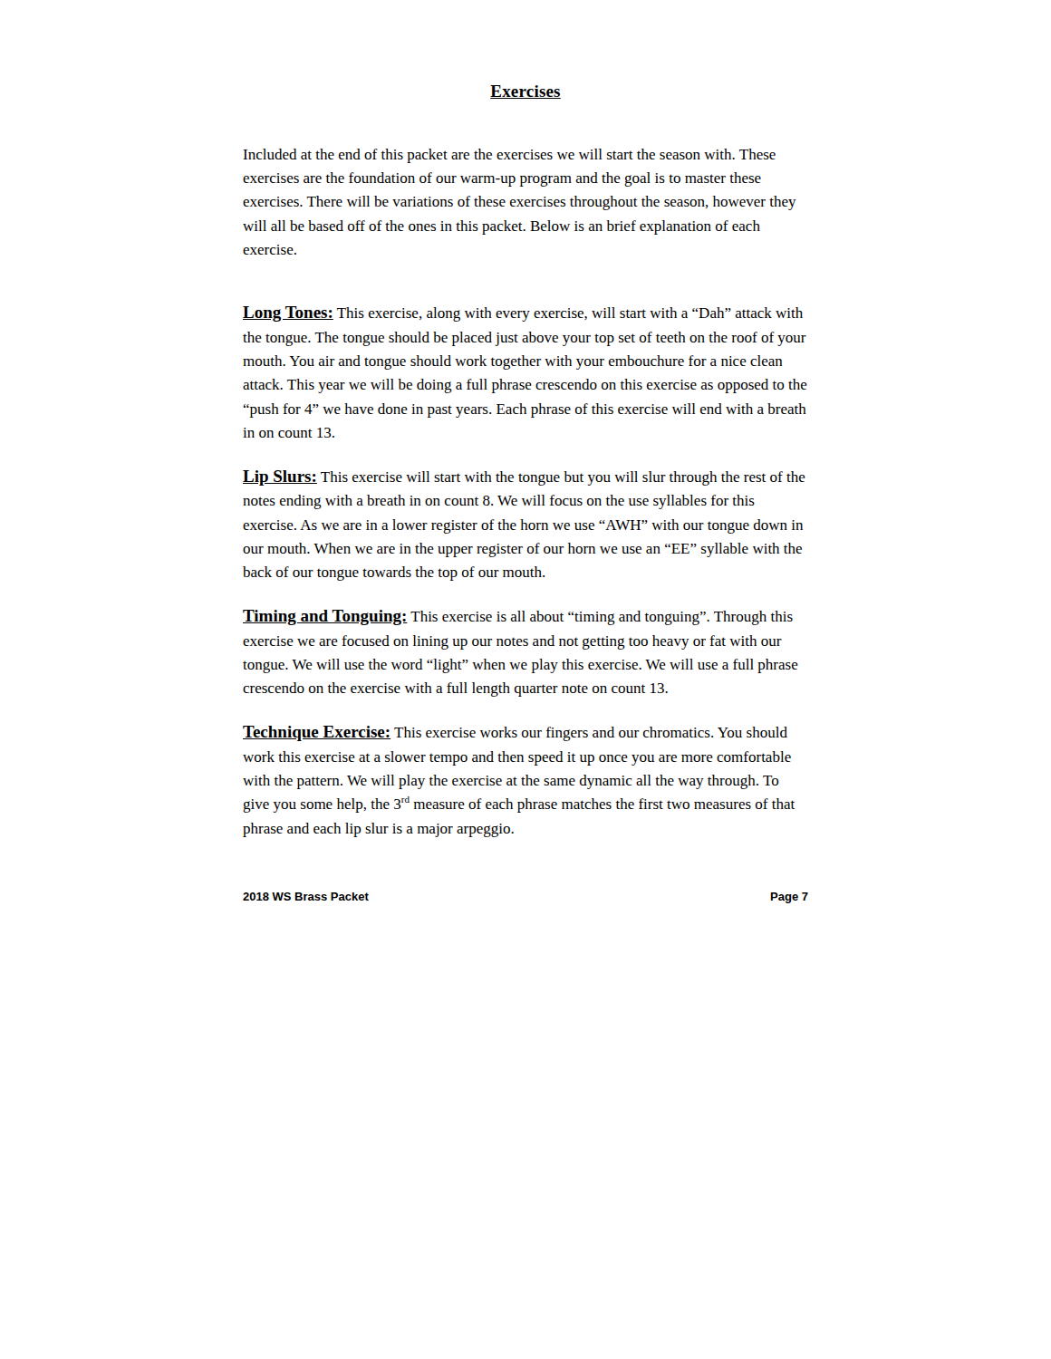Exercises
Included at the end of this packet are the exercises we will start the season with. These exercises are the foundation of our warm-up program and the goal is to master these exercises. There will be variations of these exercises throughout the season, however they will all be based off of the ones in this packet. Below is an brief explanation of each exercise.
Long Tones: This exercise, along with every exercise, will start with a “Dah” attack with the tongue. The tongue should be placed just above your top set of teeth on the roof of your mouth. You air and tongue should work together with your embouchure for a nice clean attack. This year we will be doing a full phrase crescendo on this exercise as opposed to the “push for 4” we have done in past years. Each phrase of this exercise will end with a breath in on count 13.
Lip Slurs: This exercise will start with the tongue but you will slur through the rest of the notes ending with a breath in on count 8. We will focus on the use syllables for this exercise. As we are in a lower register of the horn we use “AWH” with our tongue down in our mouth. When we are in the upper register of our horn we use an “EE” syllable with the back of our tongue towards the top of our mouth.
Timing and Tonguing: This exercise is all about “timing and tonguing”. Through this exercise we are focused on lining up our notes and not getting too heavy or fat with our tongue. We will use the word “light” when we play this exercise. We will use a full phrase crescendo on the exercise with a full length quarter note on count 13.
Technique Exercise: This exercise works our fingers and our chromatics. You should work this exercise at a slower tempo and then speed it up once you are more comfortable with the pattern. We will play the exercise at the same dynamic all the way through. To give you some help, the 3rd measure of each phrase matches the first two measures of that phrase and each lip slur is a major arpeggio.
2018 WS Brass Packet Page 7